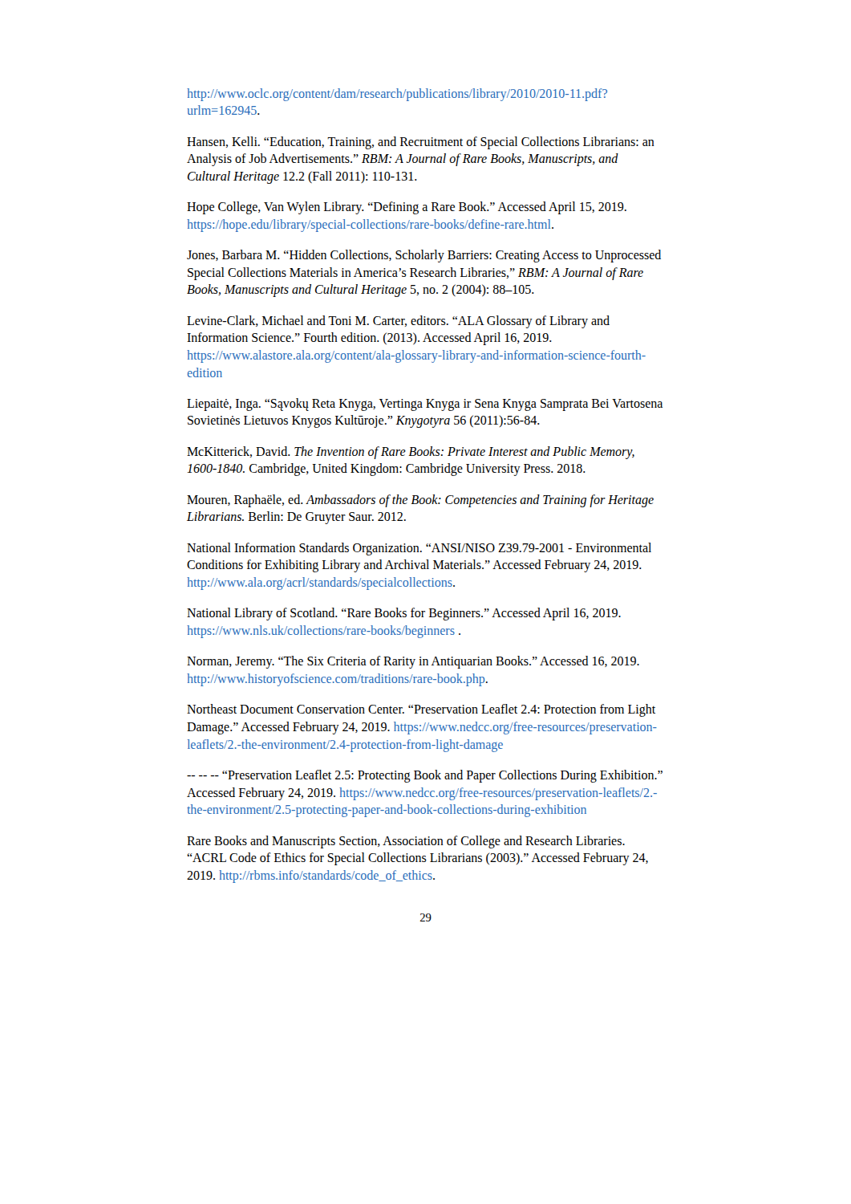http://www.oclc.org/content/dam/research/publications/library/2010/2010-11.pdf?urlm=162945.
Hansen, Kelli. “Education, Training, and Recruitment of Special Collections Librarians: an Analysis of Job Advertisements.” RBM: A Journal of Rare Books, Manuscripts, and Cultural Heritage 12.2 (Fall 2011): 110-131.
Hope College, Van Wylen Library. “Defining a Rare Book.” Accessed April 15, 2019. https://hope.edu/library/special-collections/rare-books/define-rare.html.
Jones, Barbara M. “Hidden Collections, Scholarly Barriers: Creating Access to Unprocessed Special Collections Materials in America’s Research Libraries,” RBM: A Journal of Rare Books, Manuscripts and Cultural Heritage 5, no. 2 (2004): 88–105.
Levine-Clark, Michael and Toni M. Carter, editors. “ALA Glossary of Library and Information Science.” Fourth edition. (2013). Accessed April 16, 2019. https://www.alastore.ala.org/content/ala-glossary-library-and-information-science-fourth-edition
Liepaitė, Inga. “Sąvokų Reta Knyga, Vertinga Knyga ir Sena Knyga Samprata Bei Vartosena Sovietinės Lietuvos Knygos Kultūroje.” Knygotyra 56 (2011):56-84.
McKitterick, David. The Invention of Rare Books: Private Interest and Public Memory, 1600-1840. Cambridge, United Kingdom: Cambridge University Press. 2018.
Mouren, Raphaële, ed. Ambassadors of the Book: Competencies and Training for Heritage Librarians. Berlin: De Gruyter Saur. 2012.
National Information Standards Organization. “ANSI/NISO Z39.79-2001 - Environmental Conditions for Exhibiting Library and Archival Materials.” Accessed February 24, 2019. http://www.ala.org/acrl/standards/specialcollections.
National Library of Scotland. “Rare Books for Beginners.” Accessed April 16, 2019. https://www.nls.uk/collections/rare-books/beginners .
Norman, Jeremy. “The Six Criteria of Rarity in Antiquarian Books.” Accessed 16, 2019. http://www.historyofscience.com/traditions/rare-book.php.
Northeast Document Conservation Center. “Preservation Leaflet 2.4: Protection from Light Damage.” Accessed February 24, 2019. https://www.nedcc.org/free-resources/preservation-leaflets/2.-the-environment/2.4-protection-from-light-damage
-- -- -- “Preservation Leaflet 2.5: Protecting Book and Paper Collections During Exhibition.” Accessed February 24, 2019. https://www.nedcc.org/free-resources/preservation-leaflets/2.-the-environment/2.5-protecting-paper-and-book-collections-during-exhibition
Rare Books and Manuscripts Section, Association of College and Research Libraries. “ACRL Code of Ethics for Special Collections Librarians (2003).” Accessed February 24, 2019. http://rbms.info/standards/code_of_ethics.
29